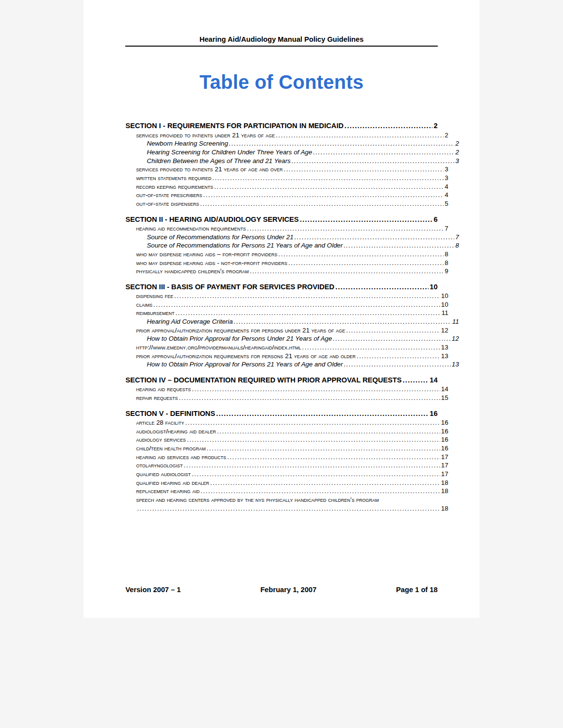Hearing Aid/Audiology Manual Policy Guidelines
Table of Contents
SECTION I - REQUIREMENTS FOR PARTICIPATION IN MEDICAID .................................................................................................................................................................. 2
Services Provided to Patients Under 21 Years of Age .................................................................................................................................................................. 2
Newborn Hearing Screening .................................................................................................................................................................. 2
Hearing Screening for Children Under Three Years of Age .................................................................................................................................................................. 2
Children Between the Ages of Three and 21 Years .................................................................................................................................................................. 3
Services Provided to Patients 21 Years of Age and Over .................................................................................................................................................................. 3
Written Statements Required .................................................................................................................................................................. 3
Record Keeping Requirements .................................................................................................................................................................. 4
Out-of-State Prescribers .................................................................................................................................................................. 4
Out-of-State Dispensers .................................................................................................................................................................. 5
SECTION II - HEARING AID/AUDIOLOGY SERVICES .................................................................................................................................................................. 6
Hearing Aid Recommendation Requirements .................................................................................................................................................................. 7
Source of Recommendations for Persons Under 21 .................................................................................................................................................................. 7
Source of Recommendations for Persons 21 Years of Age and Older .................................................................................................................................................................. 8
Who May Dispense Hearing Aids – For-Profit Providers .................................................................................................................................................................. 8
Who May Dispense Hearing Aids - Not-for-Profit Providers .................................................................................................................................................................. 8
Physically Handicapped Children's Program .................................................................................................................................................................. 9
SECTION III - BASIS OF PAYMENT FOR SERVICES PROVIDED .................................................................................................................................................................. 10
Dispensing Fee .................................................................................................................................................................. 10
Claims .................................................................................................................................................................. 10
Reimbursement .................................................................................................................................................................. 11
Hearing Aid Coverage Criteria .................................................................................................................................................................. 11
Prior Approval/Authorization Requirements for Persons Under 21 Years of Age .................................................................................................................................................................. 12
How to Obtain Prior Approval for Persons Under 21 Years of Age .................................................................................................................................................................. 12
http://www.emedny.org/ProviderManuals/HearingAid/index.html .................................................................................................................................................................. 13
Prior Approval/Authorization Requirements for Persons 21 Years of Age and Older .................................................................................................................................................................. 13
How to Obtain Prior Approval for Persons 21 Years of Age and Older .................................................................................................................................................................. 13
SECTION IV – DOCUMENTATION REQUIRED WITH PRIOR APPROVAL REQUESTS .................................................................................................................................................................. 14
Hearing Aid Requests .................................................................................................................................................................. 14
Repair Requests .................................................................................................................................................................. 15
SECTION V - DEFINITIONS .................................................................................................................................................................. 16
Article 28 Facility .................................................................................................................................................................. 16
Audiologist/Hearing Aid Dealer .................................................................................................................................................................. 16
Audiology Services .................................................................................................................................................................. 16
Child/Teen Health Program .................................................................................................................................................................. 16
Hearing Aid Services and Products .................................................................................................................................................................. 17
Otolaryngologist .................................................................................................................................................................. 17
Qualified Audiologist .................................................................................................................................................................. 17
Qualified Hearing Aid Dealer .................................................................................................................................................................. 18
Replacement Hearing Aid .................................................................................................................................................................. 18
Speech and Hearing Centers Approved by the NYS Physically Handicapped Children's Program
.................................................................................................................................................................. 18
Version 2007 – 1 February 1, 2007 Page 1 of 18